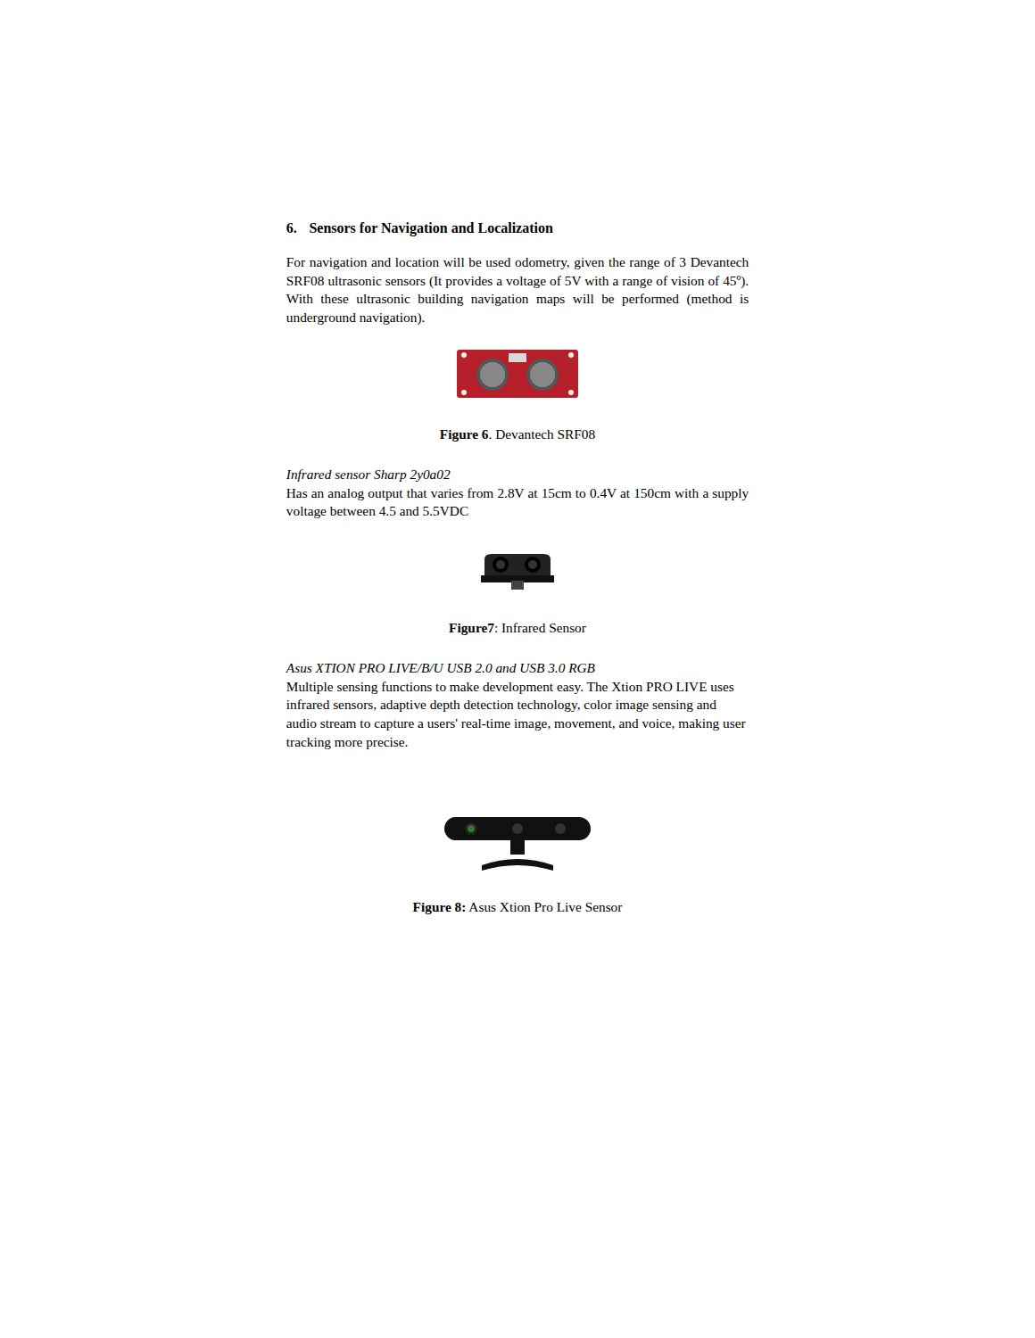6. Sensors for Navigation and Localization
For navigation and location will be used odometry, given the range of 3 Devantech SRF08 ultrasonic sensors (It provides a voltage of 5V with a range of vision of 45º). With these ultrasonic building navigation maps will be performed (method is underground navigation).
Figure 6. Devantech SRF08
Infrared sensor Sharp 2y0a02
Has an analog output that varies from 2.8V at 15cm to 0.4V at 150cm with a supply voltage between 4.5 and 5.5VDC
Figure7: Infrared Sensor
Asus XTION PRO LIVE/B/U USB 2.0 and USB 3.0 RGB
Multiple sensing functions to make development easy. The Xtion PRO LIVE uses infrared sensors, adaptive depth detection technology, color image sensing and audio stream to capture a users' real-time image, movement, and voice, making user tracking more precise.
Figure 8: Asus Xtion Pro Live Sensor